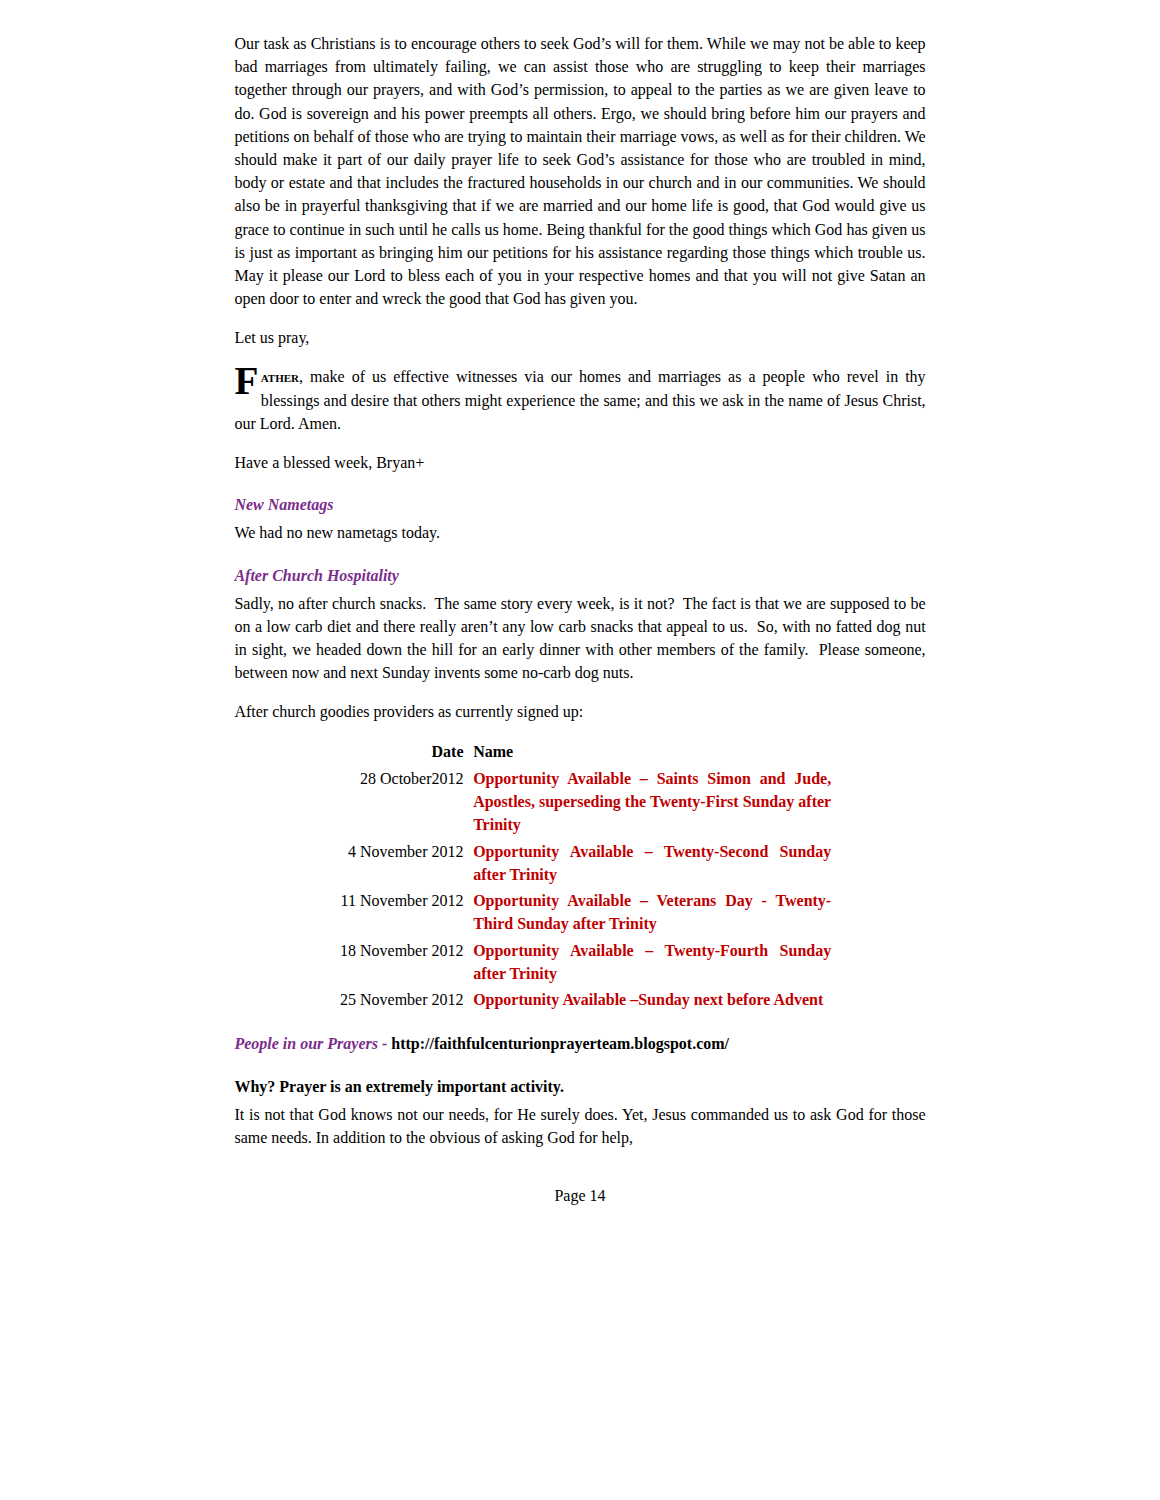Our task as Christians is to encourage others to seek God’s will for them. While we may not be able to keep bad marriages from ultimately failing, we can assist those who are struggling to keep their marriages together through our prayers, and with God’s permission, to appeal to the parties as we are given leave to do. God is sovereign and his power preempts all others. Ergo, we should bring before him our prayers and petitions on behalf of those who are trying to maintain their marriage vows, as well as for their children. We should make it part of our daily prayer life to seek God’s assistance for those who are troubled in mind, body or estate and that includes the fractured households in our church and in our communities. We should also be in prayerful thanksgiving that if we are married and our home life is good, that God would give us grace to continue in such until he calls us home. Being thankful for the good things which God has given us is just as important as bringing him our petitions for his assistance regarding those things which trouble us. May it please our Lord to bless each of you in your respective homes and that you will not give Satan an open door to enter and wreck the good that God has given you.
Let us pray,
Father, make of us effective witnesses via our homes and marriages as a people who revel in thy blessings and desire that others might experience the same; and this we ask in the name of Jesus Christ, our Lord. Amen.
Have a blessed week, Bryan+
New Nametags
We had no new nametags today.
After Church Hospitality
Sadly, no after church snacks. The same story every week, is it not? The fact is that we are supposed to be on a low carb diet and there really aren’t any low carb snacks that appeal to us. So, with no fatted dog nut in sight, we headed down the hill for an early dinner with other members of the family. Please someone, between now and next Sunday invents some no-carb dog nuts.
After church goodies providers as currently signed up:
| Date | Name |
| --- | --- |
| 28 October2012 | Opportunity Available – Saints Simon and Jude, Apostles, superseding the Twenty-First Sunday after Trinity |
| 4 November 2012 | Opportunity Available – Twenty-Second Sunday after Trinity |
| 11 November 2012 | Opportunity Available – Veterans Day - Twenty-Third Sunday after Trinity |
| 18 November 2012 | Opportunity Available – Twenty-Fourth Sunday after Trinity |
| 25 November 2012 | Opportunity Available –Sunday next before Advent |
People in our Prayers - http://faithfulcenturionprayerteam.blogspot.com/
Why? Prayer is an extremely important activity.
It is not that God knows not our needs, for He surely does. Yet, Jesus commanded us to ask God for those same needs. In addition to the obvious of asking God for help,
Page 14